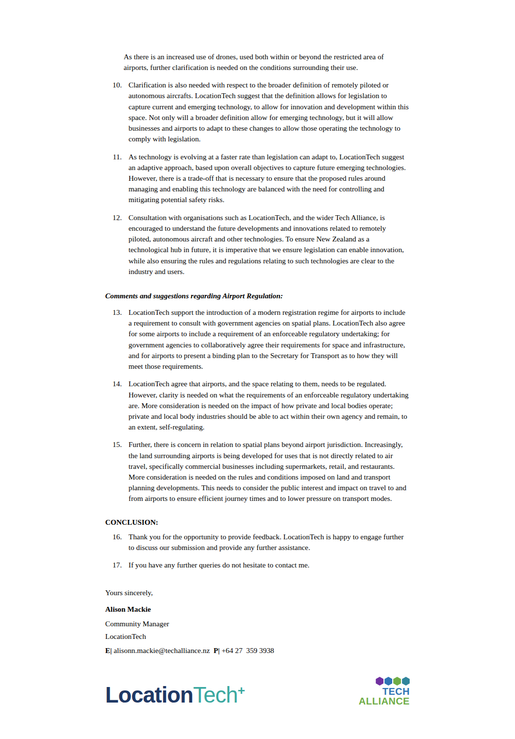As there is an increased use of drones, used both within or beyond the restricted area of airports, further clarification is needed on the conditions surrounding their use.
Clarification is also needed with respect to the broader definition of remotely piloted or autonomous aircrafts. LocationTech suggest that the definition allows for legislation to capture current and emerging technology, to allow for innovation and development within this space. Not only will a broader definition allow for emerging technology, but it will allow businesses and airports to adapt to these changes to allow those operating the technology to comply with legislation.
As technology is evolving at a faster rate than legislation can adapt to, LocationTech suggest an adaptive approach, based upon overall objectives to capture future emerging technologies. However, there is a trade-off that is necessary to ensure that the proposed rules around managing and enabling this technology are balanced with the need for controlling and mitigating potential safety risks.
Consultation with organisations such as LocationTech, and the wider Tech Alliance, is encouraged to understand the future developments and innovations related to remotely piloted, autonomous aircraft and other technologies. To ensure New Zealand as a technological hub in future, it is imperative that we ensure legislation can enable innovation, while also ensuring the rules and regulations relating to such technologies are clear to the industry and users.
Comments and suggestions regarding Airport Regulation:
LocationTech support the introduction of a modern registration regime for airports to include a requirement to consult with government agencies on spatial plans. LocationTech also agree for some airports to include a requirement of an enforceable regulatory undertaking; for government agencies to collaboratively agree their requirements for space and infrastructure, and for airports to present a binding plan to the Secretary for Transport as to how they will meet those requirements.
LocationTech agree that airports, and the space relating to them, needs to be regulated. However, clarity is needed on what the requirements of an enforceable regulatory undertaking are. More consideration is needed on the impact of how private and local bodies operate; private and local body industries should be able to act within their own agency and remain, to an extent, self-regulating.
Further, there is concern in relation to spatial plans beyond airport jurisdiction. Increasingly, the land surrounding airports is being developed for uses that is not directly related to air travel, specifically commercial businesses including supermarkets, retail, and restaurants. More consideration is needed on the rules and conditions imposed on land and transport planning developments. This needs to consider the public interest and impact on travel to and from airports to ensure efficient journey times and to lower pressure on transport modes.
Conclusion:
Thank you for the opportunity to provide feedback. LocationTech is happy to engage further to discuss our submission and provide any further assistance.
If you have any further queries do not hesitate to contact me.
Yours sincerely,
Alison Mackie
Community Manager
LocationTech
E| alisonn.mackie@techalliance.nz P| +64 27 359 3938
Location Tech+
TECH
ALLIANCE